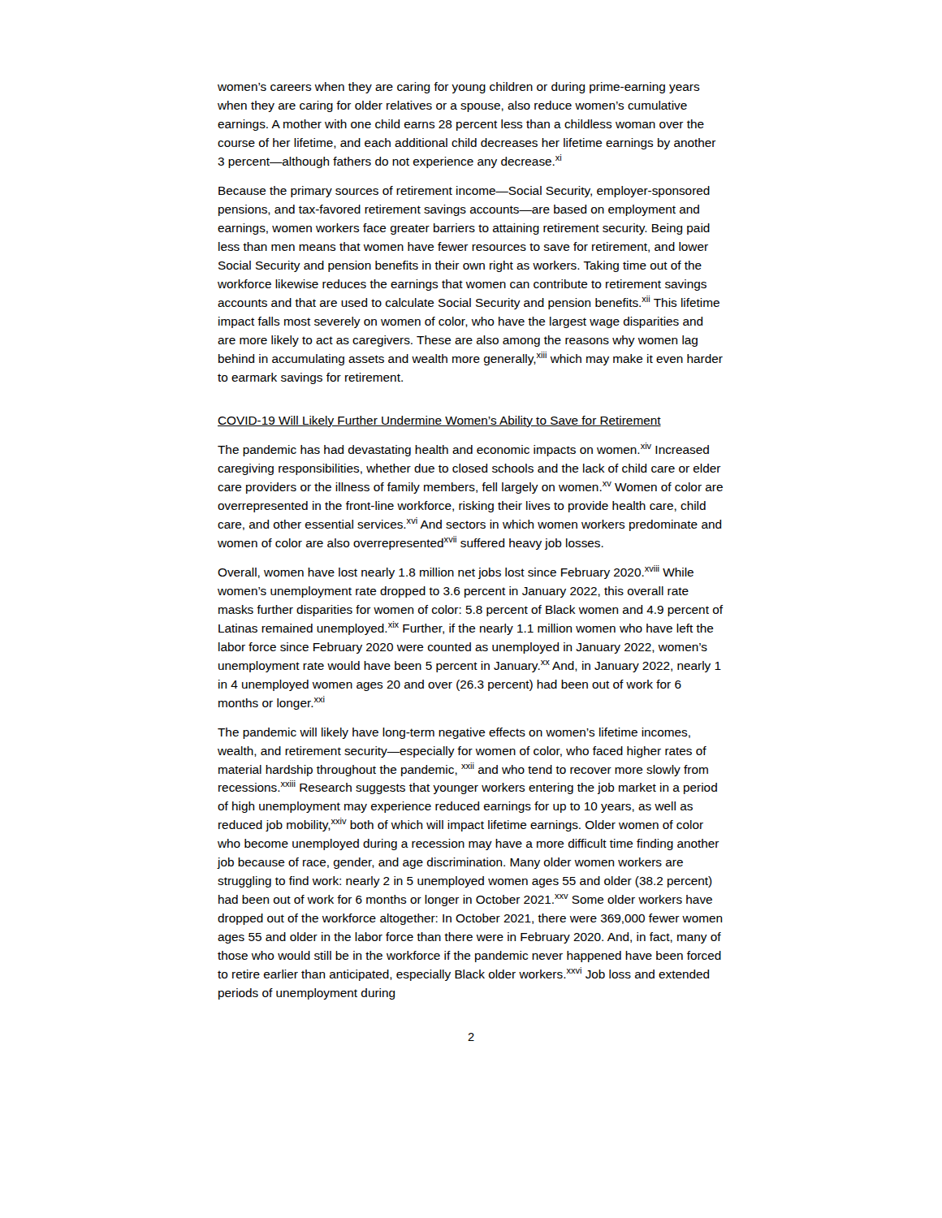women’s careers when they are caring for young children or during prime-earning years when they are caring for older relatives or a spouse, also reduce women’s cumulative earnings. A mother with one child earns 28 percent less than a childless woman over the course of her lifetime, and each additional child decreases her lifetime earnings by another 3 percent—although fathers do not experience any decrease.xi
Because the primary sources of retirement income—Social Security, employer-sponsored pensions, and tax-favored retirement savings accounts—are based on employment and earnings, women workers face greater barriers to attaining retirement security. Being paid less than men means that women have fewer resources to save for retirement, and lower Social Security and pension benefits in their own right as workers. Taking time out of the workforce likewise reduces the earnings that women can contribute to retirement savings accounts and that are used to calculate Social Security and pension benefits.xii This lifetime impact falls most severely on women of color, who have the largest wage disparities and are more likely to act as caregivers. These are also among the reasons why women lag behind in accumulating assets and wealth more generally,xiii which may make it even harder to earmark savings for retirement.
COVID-19 Will Likely Further Undermine Women’s Ability to Save for Retirement
The pandemic has had devastating health and economic impacts on women.xiv Increased caregiving responsibilities, whether due to closed schools and the lack of child care or elder care providers or the illness of family members, fell largely on women.xv Women of color are overrepresented in the front-line workforce, risking their lives to provide health care, child care, and other essential services.xvi And sectors in which women workers predominate and women of color are also overrepresentedxvii suffered heavy job losses.
Overall, women have lost nearly 1.8 million net jobs lost since February 2020.xviii While women’s unemployment rate dropped to 3.6 percent in January 2022, this overall rate masks further disparities for women of color: 5.8 percent of Black women and 4.9 percent of Latinas remained unemployed.xix Further, if the nearly 1.1 million women who have left the labor force since February 2020 were counted as unemployed in January 2022, women’s unemployment rate would have been 5 percent in January.xx And, in January 2022, nearly 1 in 4 unemployed women ages 20 and over (26.3 percent) had been out of work for 6 months or longer.xxi
The pandemic will likely have long-term negative effects on women’s lifetime incomes, wealth, and retirement security—especially for women of color, who faced higher rates of material hardship throughout the pandemic, xxii and who tend to recover more slowly from recessions.xxiii Research suggests that younger workers entering the job market in a period of high unemployment may experience reduced earnings for up to 10 years, as well as reduced job mobility,xxiv both of which will impact lifetime earnings. Older women of color who become unemployed during a recession may have a more difficult time finding another job because of race, gender, and age discrimination. Many older women workers are struggling to find work: nearly 2 in 5 unemployed women ages 55 and older (38.2 percent) had been out of work for 6 months or longer in October 2021.xxv Some older workers have dropped out of the workforce altogether: In October 2021, there were 369,000 fewer women ages 55 and older in the labor force than there were in February 2020. And, in fact, many of those who would still be in the workforce if the pandemic never happened have been forced to retire earlier than anticipated, especially Black older workers.xxvi Job loss and extended periods of unemployment during
2